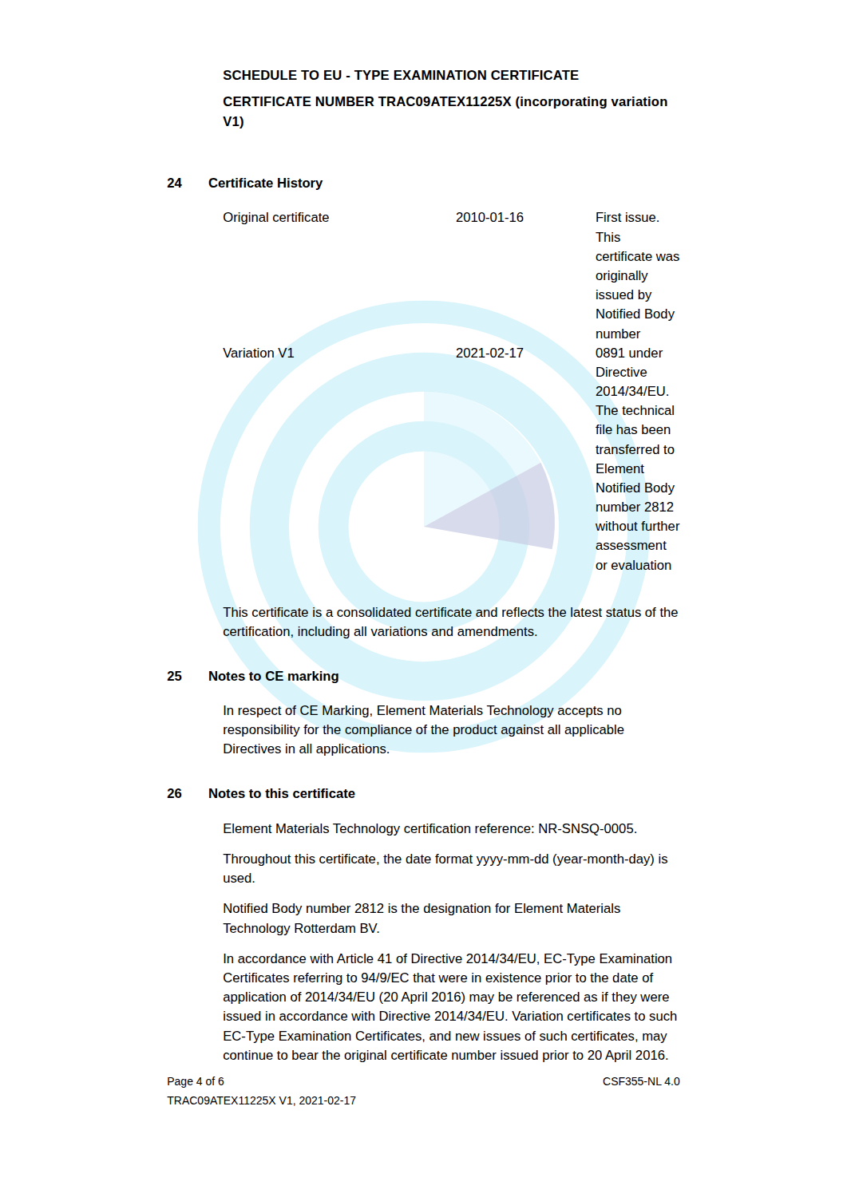SCHEDULE TO EU - TYPE EXAMINATION CERTIFICATE
CERTIFICATE NUMBER TRAC09ATEX11225X (incorporating variation V1)
24 Certificate History
| Original certificate | 2010-01-16 | First issue. |
| | | This certificate was originally issued by Notified Body number |
| Variation V1 | 2021-02-17 | 0891 under Directive 2014/34/EU. The technical file has been |
| | | transferred to Element Notified Body number 2812 without further |
| | | assessment or evaluation |
This certificate is a consolidated certificate and reflects the latest status of the certification, including all variations and amendments.
25 Notes to CE marking
In respect of CE Marking, Element Materials Technology accepts no responsibility for the compliance of the product against all applicable Directives in all applications.
26 Notes to this certificate
Element Materials Technology certification reference: NR-SNSQ-0005.
Throughout this certificate, the date format yyyy-mm-dd (year-month-day) is used.
Notified Body number 2812 is the designation for Element Materials Technology Rotterdam BV.
In accordance with Article 41 of Directive 2014/34/EU, EC-Type Examination Certificates referring to 94/9/EC that were in existence prior to the date of application of 2014/34/EU (20 April 2016) may be referenced as if they were issued in accordance with Directive 2014/34/EU. Variation certificates to such EC-Type Examination Certificates, and new issues of such certificates, may continue to bear the original certificate number issued prior to 20 April 2016.
Page 4 of 6
CSF355-NL 4.0
TRAC09ATEX11225X V1, 2021-02-17